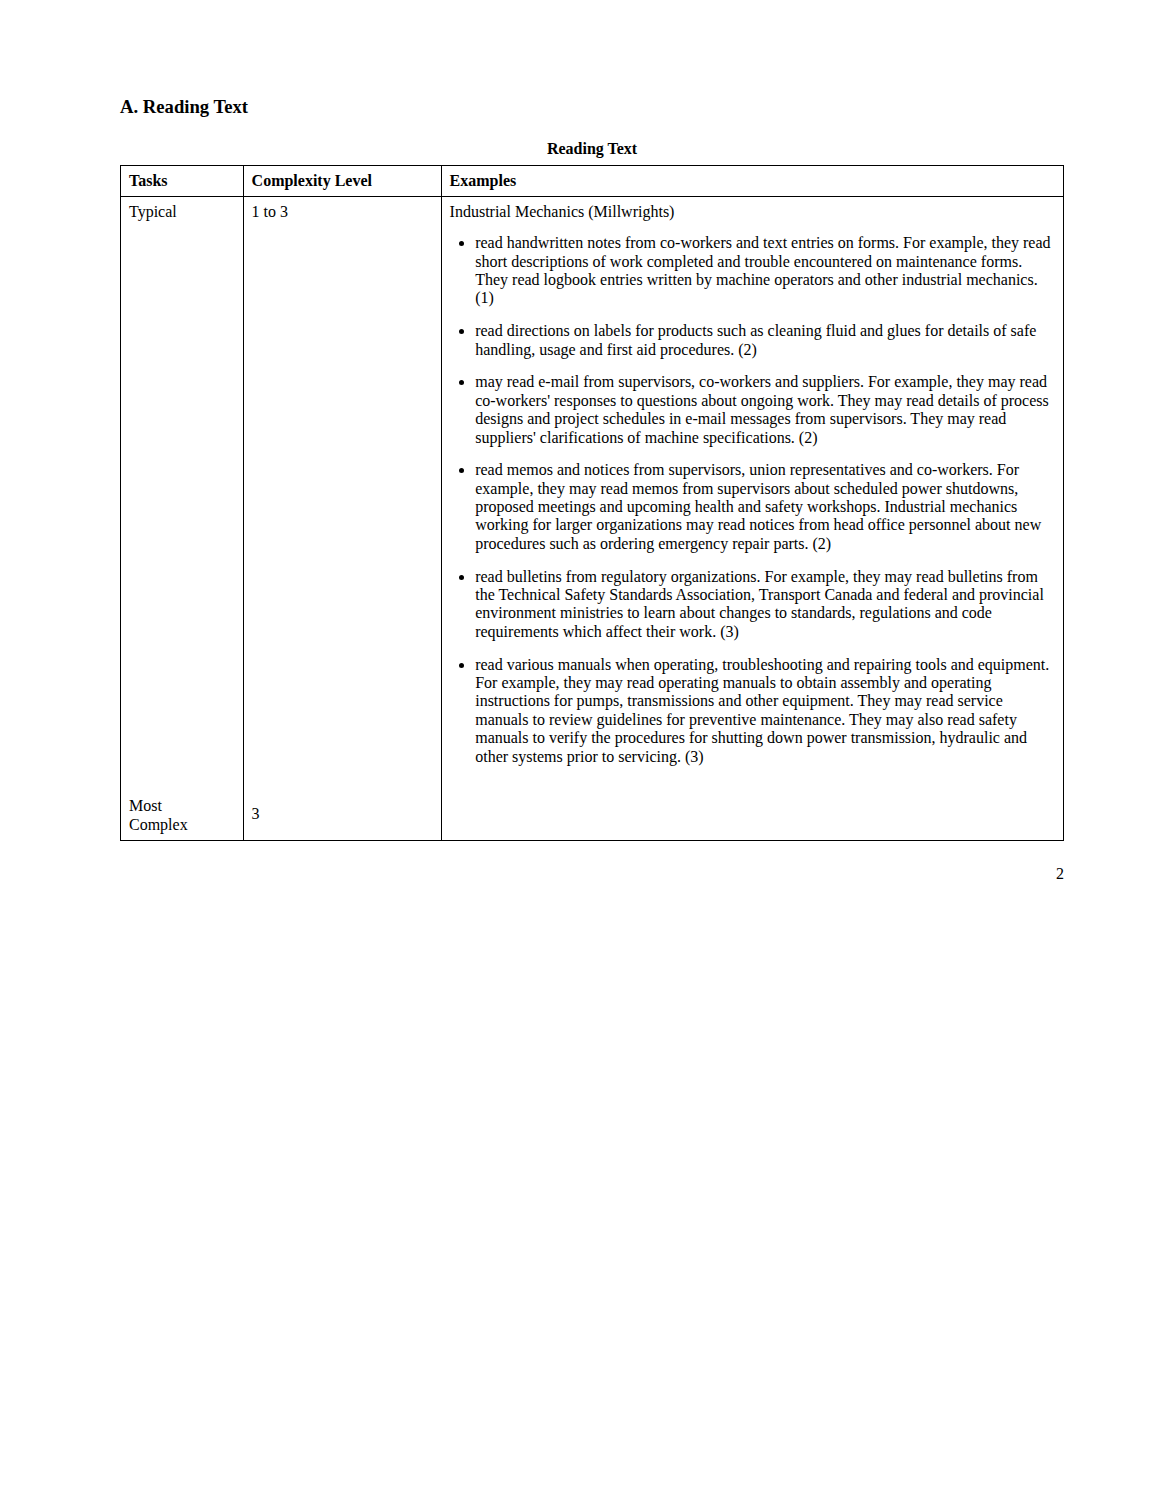A. Reading Text
Reading Text
| Tasks | Complexity Level | Examples |
| --- | --- | --- |
| Typical Most Complex | 1 to 3 3 | Industrial Mechanics (Millwrights) read handwritten notes from co-workers and text entries on forms. For example, they read short descriptions of work completed and trouble encountered on maintenance forms. They read logbook entries written by machine operators and other industrial mechanics. (1) read directions on labels for products such as cleaning fluid and glues for details of safe handling, usage and first aid procedures. (2) may read e-mail from supervisors, co-workers and suppliers. For example, they may read co-workers' responses to questions about ongoing work. They may read details of process designs and project schedules in e-mail messages from supervisors. They may read suppliers' clarifications of machine specifications. (2) read memos and notices from supervisors, union representatives and co-workers. For example, they may read memos from supervisors about scheduled power shutdowns, proposed meetings and upcoming health and safety workshops. Industrial mechanics working for larger organizations may read notices from head office personnel about new procedures such as ordering emergency repair parts. (2) read bulletins from regulatory organizations. For example, they may read bulletins from the Technical Safety Standards Association, Transport Canada and federal and provincial environment ministries to learn about changes to standards, regulations and code requirements which affect their work. (3) read various manuals when operating, troubleshooting and repairing tools and equipment. For example, they may read operating manuals to obtain assembly and operating instructions for pumps, transmissions and other equipment. They may read service manuals to review guidelines for preventive maintenance. They may also read safety manuals to verify the procedures for shutting down power transmission, hydraulic and other systems prior to servicing. (3) |
2